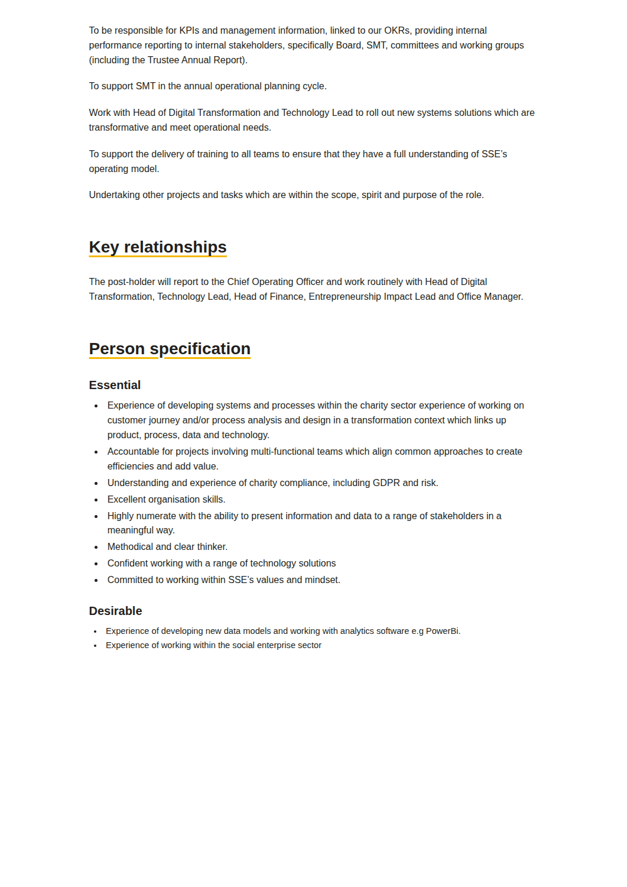To be responsible for KPIs and management information, linked to our OKRs, providing internal performance reporting to internal stakeholders, specifically Board, SMT, committees and working groups (including the Trustee Annual Report).
To support SMT in the annual operational planning cycle.
Work with Head of Digital Transformation and Technology Lead to roll out new systems solutions which are transformative and meet operational needs.
To support the delivery of training to all teams to ensure that they have a full understanding of SSE’s operating model.
Undertaking other projects and tasks which are within the scope, spirit and purpose of the role.
Key relationships
The post-holder will report to the Chief Operating Officer and work routinely with Head of Digital Transformation, Technology Lead, Head of Finance, Entrepreneurship Impact Lead and Office Manager.
Person specification
Essential
Experience of developing systems and processes within the charity sector experience of working on customer journey and/or process analysis and design in a transformation context which links up product, process, data and technology.
Accountable for projects involving multi-functional teams which align common approaches to create efficiencies and add value.
Understanding and experience of charity compliance, including GDPR and risk.
Excellent organisation skills.
Highly numerate with the ability to present information and data to a range of stakeholders in a meaningful way.
Methodical and clear thinker.
Confident working with a range of technology solutions
Committed to working within SSE’s values and mindset.
Desirable
Experience of developing new data models and working with analytics software e.g PowerBi.
Experience of working within the social enterprise sector